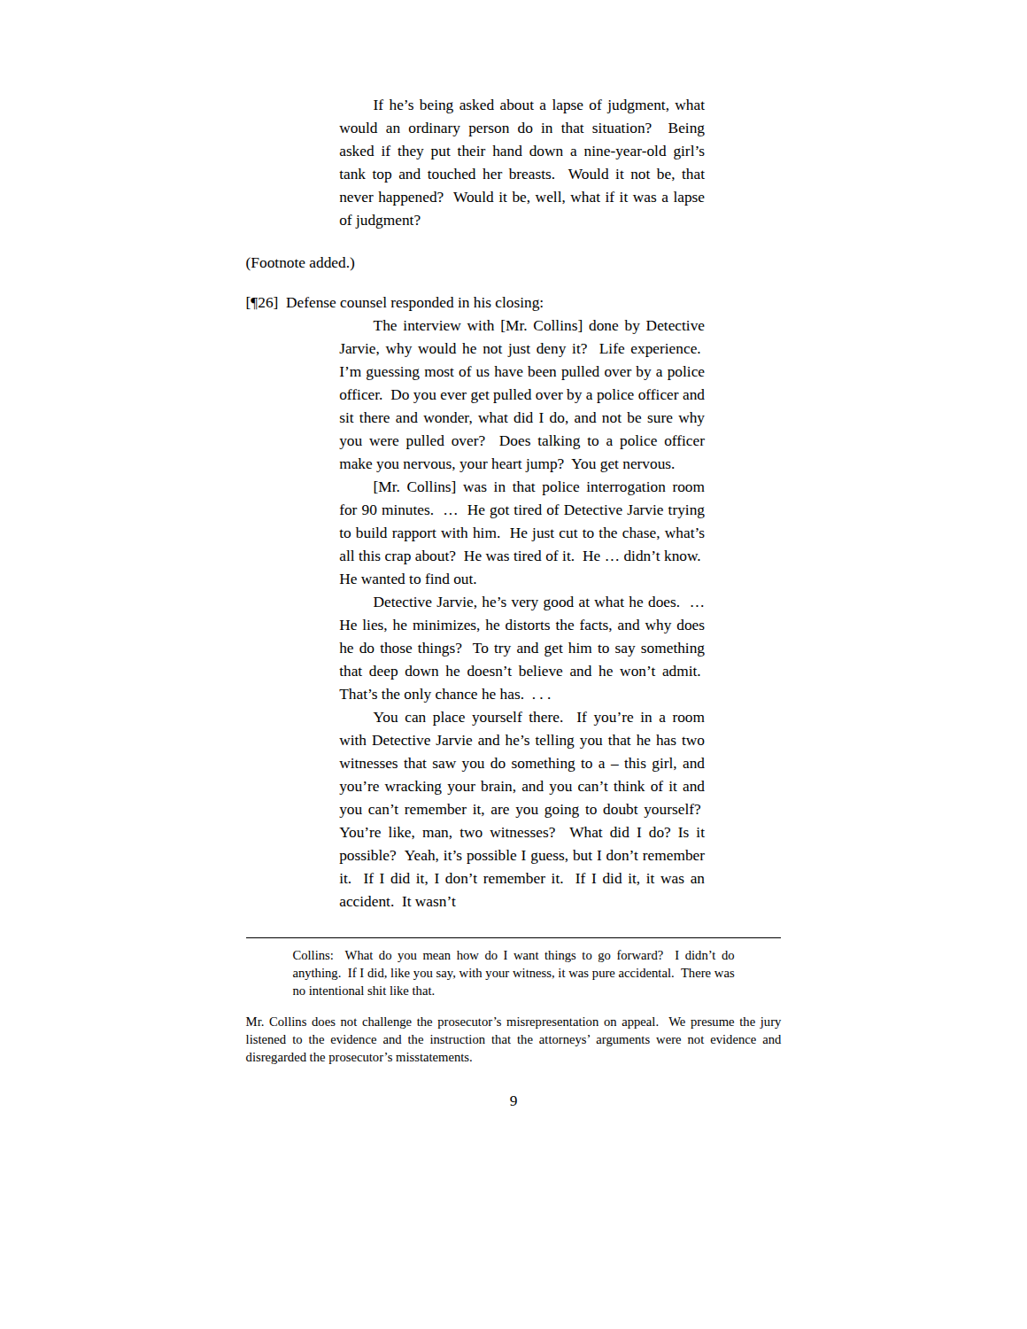If he’s being asked about a lapse of judgment, what would an ordinary person do in that situation? Being asked if they put their hand down a nine-year-old girl’s tank top and touched her breasts. Would it not be, that never happened? Would it be, well, what if it was a lapse of judgment?
(Footnote added.)
[¶26] Defense counsel responded in his closing:
The interview with [Mr. Collins] done by Detective Jarvie, why would he not just deny it? Life experience. I’m guessing most of us have been pulled over by a police officer. Do you ever get pulled over by a police officer and sit there and wonder, what did I do, and not be sure why you were pulled over? Does talking to a police officer make you nervous, your heart jump? You get nervous.
[Mr. Collins] was in that police interrogation room for 90 minutes. … He got tired of Detective Jarvie trying to build rapport with him. He just cut to the chase, what’s all this crap about? He was tired of it. He … didn’t know. He wanted to find out.
Detective Jarvie, he’s very good at what he does. … He lies, he minimizes, he distorts the facts, and why does he do those things? To try and get him to say something that deep down he doesn’t believe and he won’t admit. That’s the only chance he has. . . .
You can place yourself there. If you’re in a room with Detective Jarvie and he’s telling you that he has two witnesses that saw you do something to a – this girl, and you’re wracking your brain, and you can’t think of it and you can’t remember it, are you going to doubt yourself? You’re like, man, two witnesses? What did I do? Is it possible? Yeah, it’s possible I guess, but I don’t remember it. If I did it, I don’t remember it. If I did it, it was an accident. It wasn’t
Collins: What do you mean how do I want things to go forward? I didn’t do anything. If I did, like you say, with your witness, it was pure accidental. There was no intentional shit like that.
Mr. Collins does not challenge the prosecutor’s misrepresentation on appeal. We presume the jury listened to the evidence and the instruction that the attorneys’ arguments were not evidence and disregarded the prosecutor’s misstatements.
9